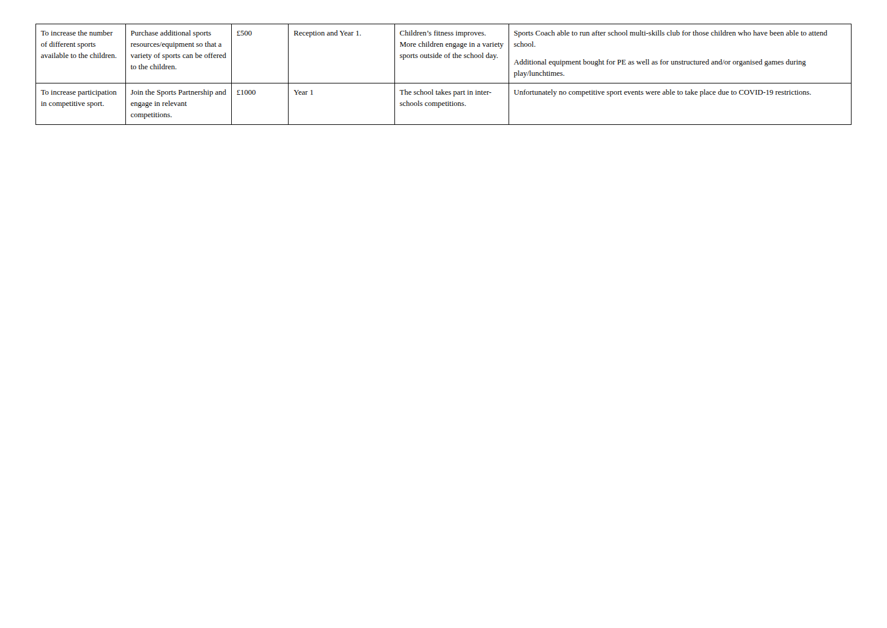| To increase the number of different sports available to the children. | Purchase additional sports resources/equipment so that a variety of sports can be offered to the children. | £500 | Reception and Year 1. | Children’s fitness improves. More children engage in a variety sports outside of the school day. | Sports Coach able to run after school multi-skills club for those children who have been able to attend school. Additional equipment bought for PE as well as for unstructured and/or organised games during play/lunchtimes. |
| To increase participation in competitive sport. | Join the Sports Partnership and engage in relevant competitions. | £1000 | Year 1 | The school takes part in inter-schools competitions. | Unfortunately no competitive sport events were able to take place due to COVID-19 restrictions. |